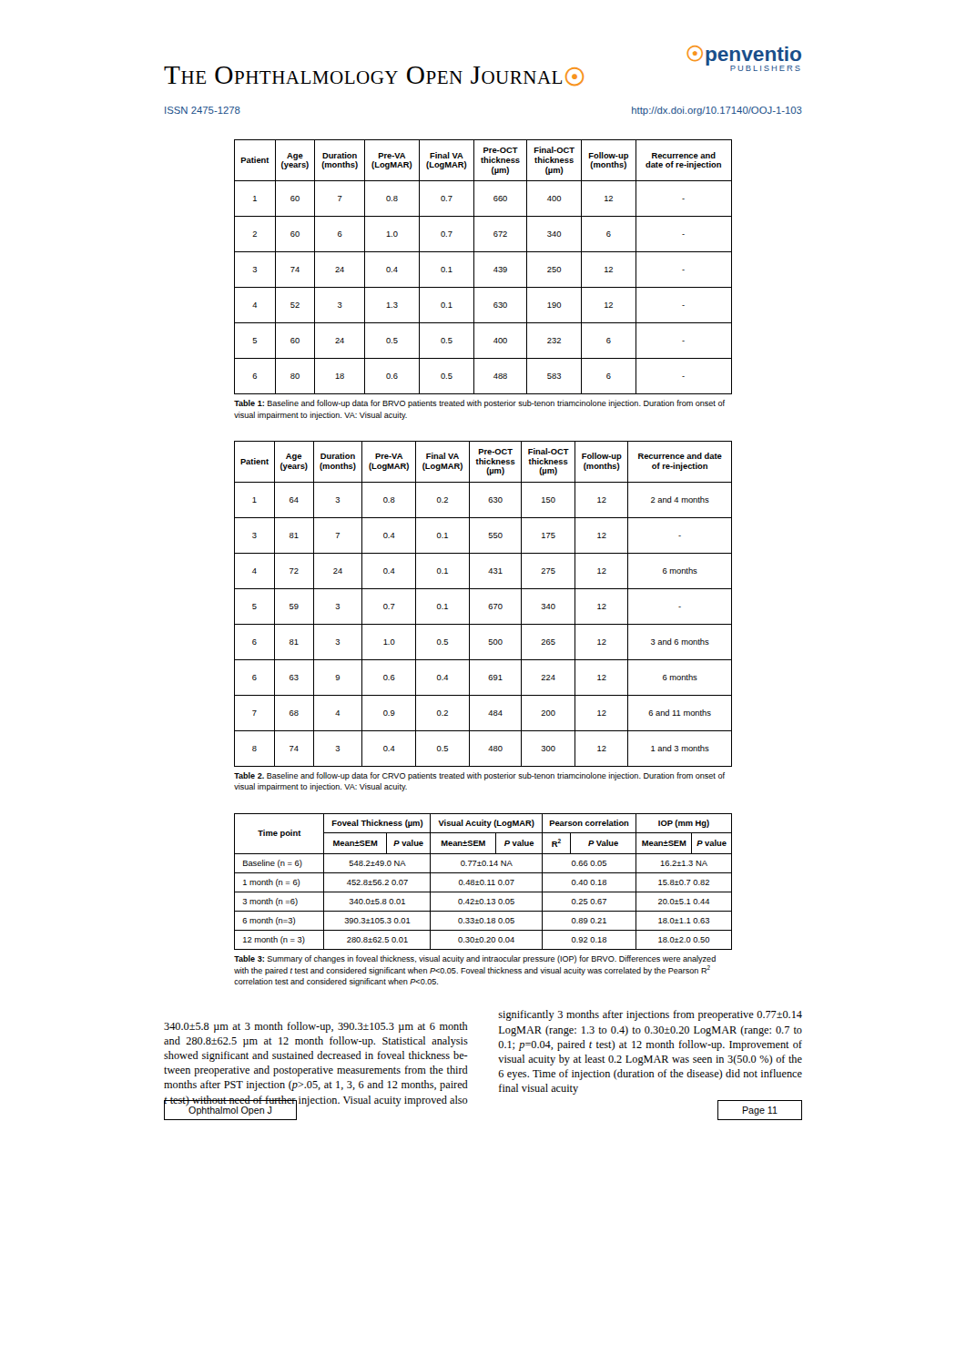The Ophthalmology Open Journal☉
☉penventio
PUBLISHERS
ISSN 2475-1278
http://dx.doi.org/10.17140/OOJ-1-103
| Patient | Age (years) | Duration (months) | Pre-VA (LogMAR) | Final VA (LogMAR) | Pre-OCT thickness (µm) | Final-OCT thickness (µm) | Follow-up (months) | Recurrence and date of re-injection |
| --- | --- | --- | --- | --- | --- | --- | --- | --- |
| 1 | 60 | 7 | 0.8 | 0.7 | 660 | 400 | 12 | - |
| 2 | 60 | 6 | 1.0 | 0.7 | 672 | 340 | 6 | - |
| 3 | 74 | 24 | 0.4 | 0.1 | 439 | 250 | 12 | - |
| 4 | 52 | 3 | 1.3 | 0.1 | 630 | 190 | 12 | - |
| 5 | 60 | 24 | 0.5 | 0.5 | 400 | 232 | 6 | - |
| 6 | 80 | 18 | 0.6 | 0.5 | 488 | 583 | 6 | - |
Table 1: Baseline and follow-up data for BRVO patients treated with posterior sub-tenon triamcinolone injection. Duration from onset of visual impairment to injection. VA: Visual acuity.
| Patient | Age (years) | Duration (months) | Pre-VA (LogMAR) | Final VA (LogMAR) | Pre-OCT thickness (µm) | Final-OCT thickness (µm) | Follow-up (months) | Recurrence and date of re-injection |
| --- | --- | --- | --- | --- | --- | --- | --- | --- |
| 1 | 64 | 3 | 0.8 | 0.2 | 630 | 150 | 12 | 2 and 4 months |
| 3 | 81 | 7 | 0.4 | 0.1 | 550 | 175 | 12 | - |
| 4 | 72 | 24 | 0.4 | 0.1 | 431 | 275 | 12 | 6 months |
| 5 | 59 | 3 | 0.7 | 0.1 | 670 | 340 | 12 | - |
| 6 | 81 | 3 | 1.0 | 0.5 | 500 | 265 | 12 | 3 and 6 months |
| 6 | 63 | 9 | 0.6 | 0.4 | 691 | 224 | 12 | 6 months |
| 7 | 68 | 4 | 0.9 | 0.2 | 484 | 200 | 12 | 6 and 11 months |
| 8 | 74 | 3 | 0.4 | 0.5 | 480 | 300 | 12 | 1 and 3 months |
Table 2. Baseline and follow-up data for CRVO patients treated with posterior sub-tenon triamcinolone injection. Duration from onset of visual impairment to injection. VA: Visual acuity.
| Time point | Foveal Thickness (µm) | Visual Acuity (LogMAR) | Pearson correlation | IOP (mm Hg) |
| --- | --- | --- | --- | --- |
| Mean±SEM | P value | Mean±SEM | P value | R 2 | P Value | Mean±SEM | P value |
| Baseline (n = 6) | 548.2±49.0 NA | 0.77±0.14 NA | 0.66 0.05 | 16.2±1.3 NA |
| 1 month (n = 6) | 452.8±56.2 0.07 | 0.48±0.11 0.07 | 0.40 0.18 | 15.8±0.7 0.82 |
| 3 month (n =6) | 340.0±5.8 0.01 | 0.42±0.13 0.05 | 0.25 0.67 | 20.0±5.1 0.44 |
| 6 month (n=3) | 390.3±105.3 0.01 | 0.33±0.18 0.05 | 0.89 0.21 | 18.0±1.1 0.63 |
| 12 month (n = 3) | 280.8±62.5 0.01 | 0.30±0.20 0.04 | 0.92 0.18 | 18.0±2.0 0.50 |
Table 3: Summary of changes in foveal thickness, visual acuity and intraocular pressure (IOP) for BRVO. Differences were analyzed with the paired t test and considered significant when P<0.05. Foveal thickness and visual acuity was correlated by the Pearson R2 correlation test and considered significant when P<0.05.
340.0±5.8 µm at 3 month follow-up, 390.3±105.3 µm at 6 month and 280.8±62.5 µm at 12 month follow-up. Statistical analysis showed significant and sustained decreased in foveal thickness between preoperative and postoperative measurements from the third months after PST injection (p>.05, at 1, 3, 6 and 12 months, paired t test) without need of further injection. Visual acuity improved also significantly 3 months after injections from preoperative 0.77±0.14 LogMAR (range: 1.3 to 0.4) to 0.30±0.20 LogMAR (range: 0.7 to 0.1; p=0.04, paired t test) at 12 month follow-up. Improvement of visual acuity by at least 0.2 LogMAR was seen in 3(50.0 %) of the 6 eyes. Time of injection (duration of the disease) did not influence final visual acuity
Ophthalmol Open J
Page 11